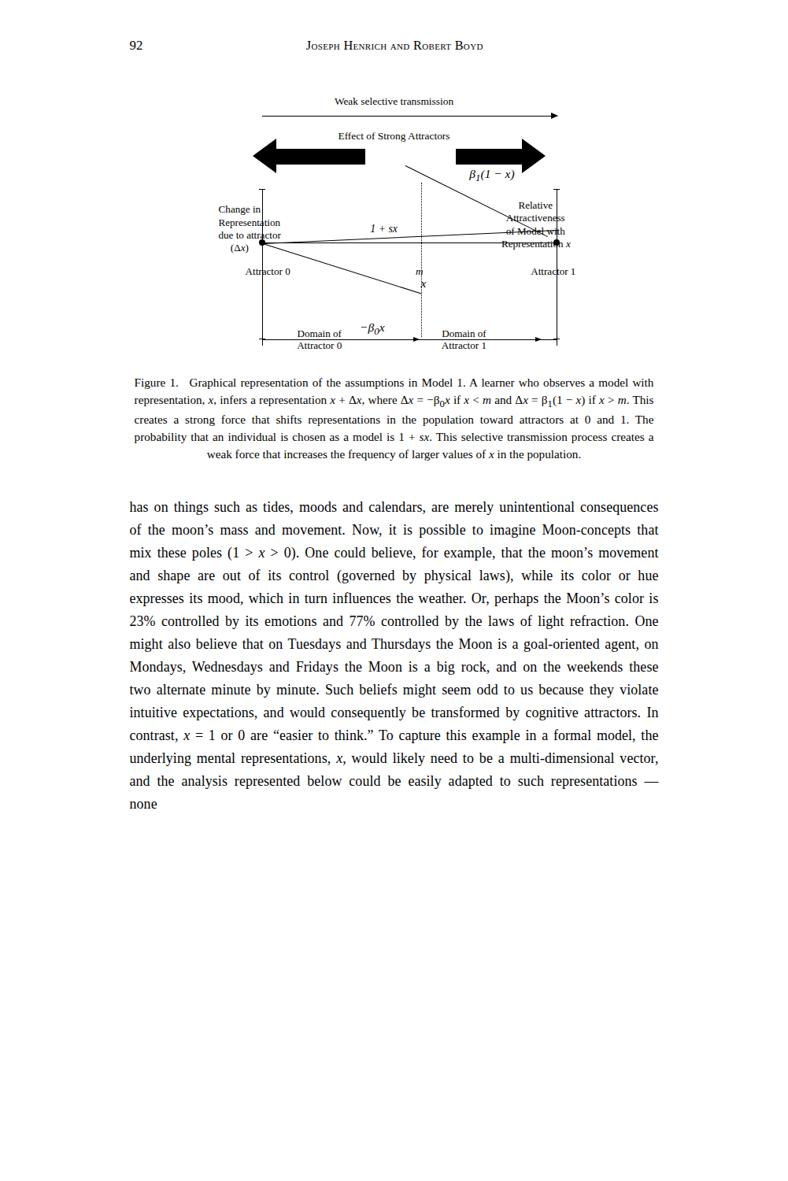92
Joseph Henrich and Robert Boyd
Weak selective transmission
Effect of Strong Attractors
Change in
Representation
due to attractor
(Δx)
Relative
Attractiveness
of Model with
Representation x
β1(1 − x)
1 + sx
x
−β0x
Attractor 0
m
Attractor 1
Domain of
Attractor 0
Domain of
Attractor 1
Figure 1. Graphical representation of the assumptions in Model 1. A learner who observes a model with representation, x, infers a representation x + Δx, where Δx = −β0x if x < m and Δx = β1(1 − x) if x > m. This creates a strong force that shifts representations in the population toward attractors at 0 and 1. The probability that an individual is chosen as a model is 1 + sx. This selective transmission process creates a weak force that increases the frequency of larger values of x in the population.
has on things such as tides, moods and calendars, are merely unintentional consequences of the moon’s mass and movement. Now, it is possible to imagine Moon-concepts that mix these poles (1 > x > 0). One could believe, for example, that the moon’s movement and shape are out of its control (governed by physical laws), while its color or hue expresses its mood, which in turn influences the weather. Or, perhaps the Moon’s color is 23% controlled by its emotions and 77% controlled by the laws of light refraction. One might also believe that on Tuesdays and Thursdays the Moon is a goal-oriented agent, on Mondays, Wednesdays and Fridays the Moon is a big rock, and on the weekends these two alternate minute by minute. Such beliefs might seem odd to us because they violate intuitive expectations, and would consequently be transformed by cognitive attractors. In contrast, x = 1 or 0 are “easier to think.” To capture this example in a formal model, the underlying mental representations, x, would likely need to be a multi-dimensional vector, and the analysis represented below could be easily adapted to such representations — none